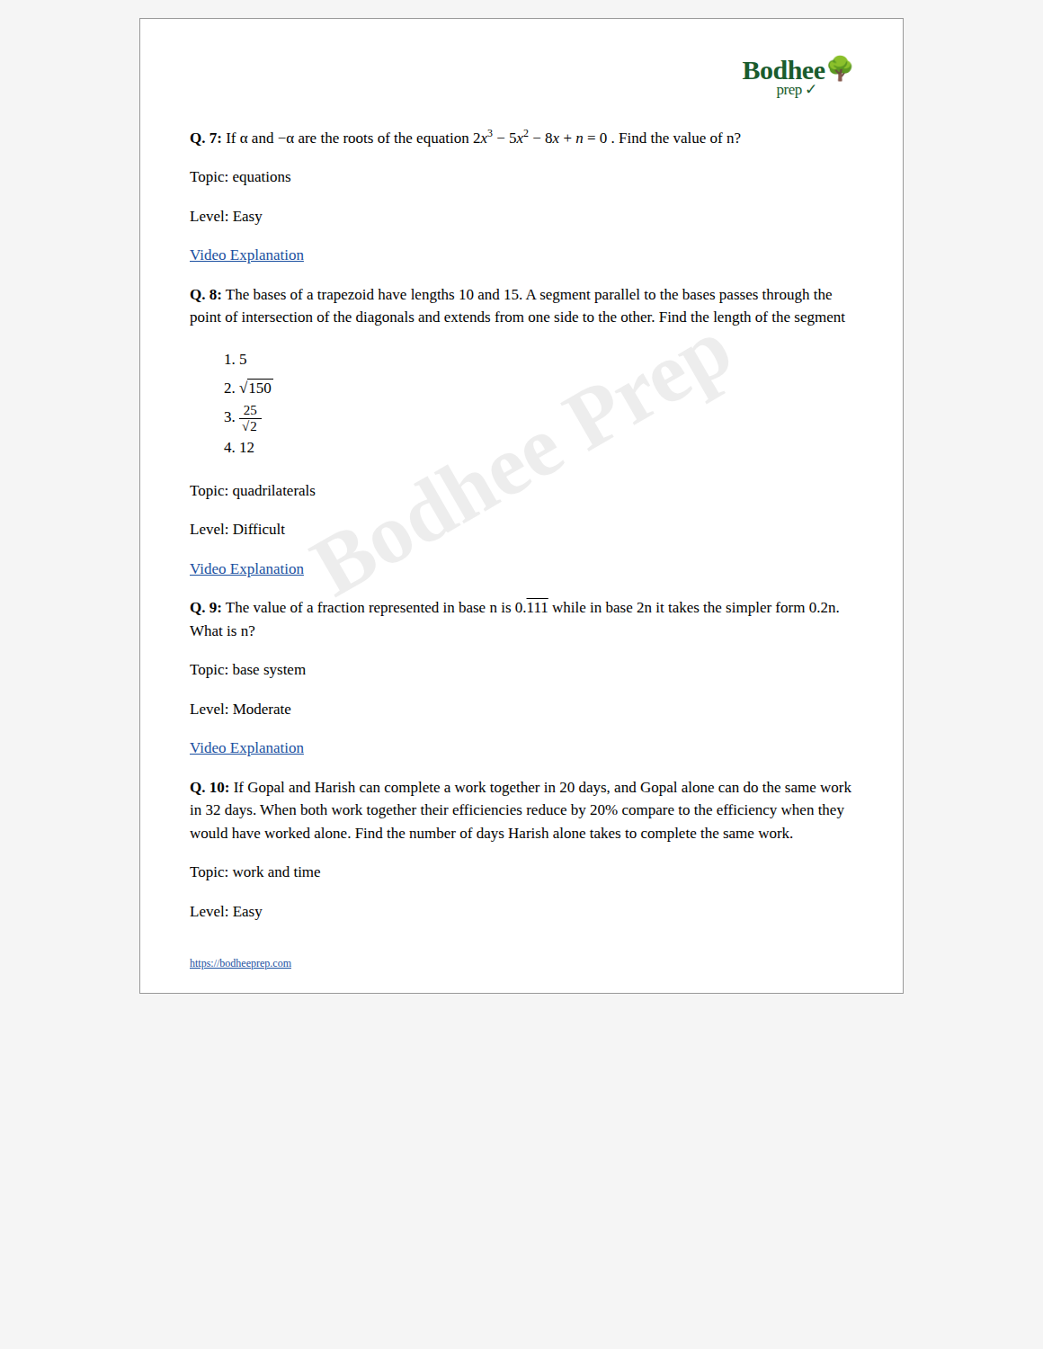Bodhee Prep
Bodhee🌳prep ✓
Q. 7: If α and −α are the roots of the equation 2x3 − 5x2 − 8x + n = 0 . Find the value of n?
Topic: equations
Level: Easy
Video Explanation
Q. 8: The bases of a trapezoid have lengths 10 and 15. A segment parallel to the bases passes through the point of intersection of the diagonals and extends from one side to the other. Find the length of the segment
5
√150
25√2
12
Topic: quadrilaterals
Level: Difficult
Video Explanation
Q. 9: The value of a fraction represented in base n is 0.111 while in base 2n it takes the simpler form 0.2n. What is n?
Topic: base system
Level: Moderate
Video Explanation
Q. 10: If Gopal and Harish can complete a work together in 20 days, and Gopal alone can do the same work in 32 days. When both work together their efficiencies reduce by 20% compare to the efficiency when they would have worked alone. Find the number of days Harish alone takes to complete the same work.
Topic: work and time
Level: Easy
https://bodheeprep.com